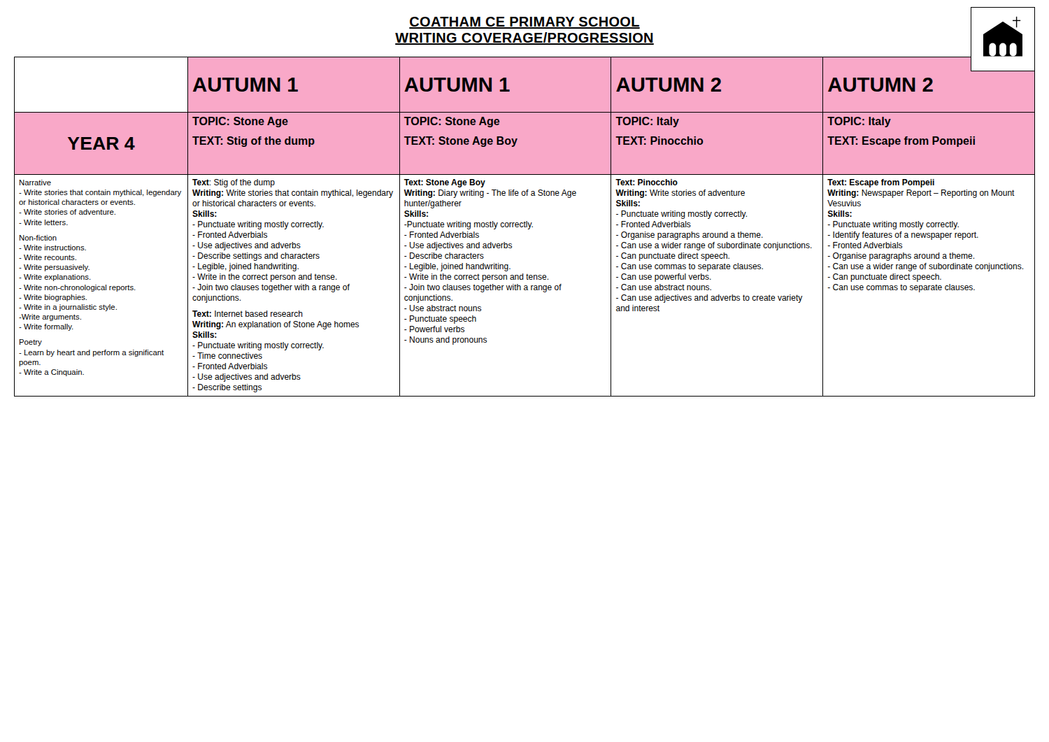COATHAM CE PRIMARY SCHOOL
WRITING COVERAGE/PROGRESSION
| | AUTUMN 1 | AUTUMN 1 | AUTUMN 2 | AUTUMN 2 |
| YEAR 4 | TOPIC: Stone Age TEXT: Stig of the dump | TOPIC: Stone Age TEXT: Stone Age Boy | TOPIC: Italy TEXT: Pinocchio | TOPIC: Italy TEXT: Escape from Pompeii |
| Narrative - Write stories that contain mythical, legendary or historical characters or events. - Write stories of adventure. - Write letters. Non-fiction - Write instructions. - Write recounts. - Write persuasively. - Write explanations. - Write non-chronological reports. - Write biographies. - Write in a journalistic style. -Write arguments. - Write formally. Poetry - Learn by heart and perform a significant poem. - Write a Cinquain. | Text : Stig of the dump Writing: Write stories that contain mythical, legendary or historical characters or events. Skills: - Punctuate writing mostly correctly. - Fronted Adverbials - Use adjectives and adverbs - Describe settings and characters - Legible, joined handwriting. - Write in the correct person and tense. - Join two clauses together with a range of conjunctions. Text: Internet based research Writing: An explanation of Stone Age homes Skills: - Punctuate writing mostly correctly. - Time connectives - Fronted Adverbials - Use adjectives and adverbs - Describe settings | Text: Stone Age Boy Writing: Diary writing - The life of a Stone Age hunter/gatherer Skills: -Punctuate writing mostly correctly. - Fronted Adverbials - Use adjectives and adverbs - Describe characters - Legible, joined handwriting. - Write in the correct person and tense. - Join two clauses together with a range of conjunctions. - Use abstract nouns - Punctuate speech - Powerful verbs - Nouns and pronouns | Text: Pinocchio Writing: Write stories of adventure Skills: - Punctuate writing mostly correctly. - Fronted Adverbials - Organise paragraphs around a theme. - Can use a wider range of subordinate conjunctions. - Can punctuate direct speech. - Can use commas to separate clauses. - Can use powerful verbs. - Can use abstract nouns. - Can use adjectives and adverbs to create variety and interest | Text: Escape from Pompeii Writing: Newspaper Report – Reporting on Mount Vesuvius Skills: - Punctuate writing mostly correctly. - Identify features of a newspaper report. - Fronted Adverbials - Organise paragraphs around a theme. - Can use a wider range of subordinate conjunctions. - Can punctuate direct speech. - Can use commas to separate clauses. |